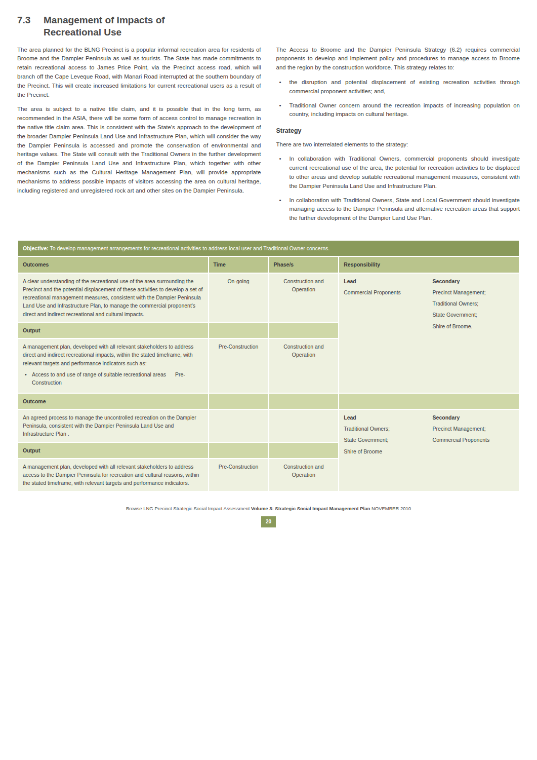7.3 Management of Impacts of
Recreational Use
The area planned for the BLNG Precinct is a popular informal recreation area for residents of Broome and the Dampier Peninsula as well as tourists. The State has made commitments to retain recreational access to James Price Point, via the Precinct access road, which will branch off the Cape Leveque Road, with Manari Road interrupted at the southern boundary of the Precinct. This will create increased limitations for current recreational users as a result of the Precinct.
The area is subject to a native title claim, and it is possible that in the long term, as recommended in the ASIA, there will be some form of access control to manage recreation in the native title claim area. This is consistent with the State's approach to the development of the broader Dampier Peninsula Land Use and Infrastructure Plan, which will consider the way the Dampier Peninsula is accessed and promote the conservation of environmental and heritage values. The State will consult with the Traditional Owners in the further development of the Dampier Peninsula Land Use and Infrastructure Plan, which together with other mechanisms such as the Cultural Heritage Management Plan, will provide appropriate mechanisms to address possible impacts of visitors accessing the area on cultural heritage, including registered and unregistered rock art and other sites on the Dampier Peninsula.
The Access to Broome and the Dampier Peninsula Strategy (6.2) requires commercial proponents to develop and implement policy and procedures to manage access to Broome and the region by the construction workforce. This strategy relates to:
the disruption and potential displacement of existing recreation activities through commercial proponent activities; and,
Traditional Owner concern around the recreation impacts of increasing population on country, including impacts on cultural heritage.
Strategy
There are two interrelated elements to the strategy:
In collaboration with Traditional Owners, commercial proponents should investigate current recreational use of the area, the potential for recreation activities to be displaced to other areas and develop suitable recreational management measures, consistent with the Dampier Peninsula Land Use and Infrastructure Plan.
In collaboration with Traditional Owners, State and Local Government should investigate managing access to the Dampier Peninsula and alternative recreation areas that support the further development of the Dampier Land Use Plan.
| Objective: To develop management arrangements for recreational activities to address local user and Traditional Owner concerns. |
| Outcomes | Time | Phase/s | Responsibility |
| A clear understanding of the recreational use of the area surrounding the Precinct and the potential displacement of these activities to develop a set of recreational management measures, consistent with the Dampier Peninsula Land Use and Infrastructure Plan, to manage the commercial proponent's direct and indirect recreational and cultural impacts. | On-going | Construction and Operation | Lead Commercial Proponents Secondary Precinct Management; Traditional Owners; State Government; Shire of Broome. |
| Output | | |
| A management plan, developed with all relevant stakeholders to address direct and indirect recreational impacts, within the stated timeframe, with relevant targets and performance indicators such as: Access to and use of range of suitable recreational areas Pre-Construction | Pre-Construction | Construction and Operation |
| Outcome | | | |
| An agreed process to manage the uncontrolled recreation on the Dampier Peninsula, consistent with the Dampier Peninsula Land Use and Infrastructure Plan . | | | Lead Traditional Owners; State Government; Shire of Broome Secondary Precinct Management; Commercial Proponents |
| Output | | |
| A management plan, developed with all relevant stakeholders to address access to the Dampier Peninsula for recreation and cultural reasons, within the stated timeframe, with relevant targets and performance indicators. | Pre-Construction | Construction and Operation |
Browse LNG Precinct Strategic Social Impact Assessment Volume 3: Strategic Social Impact Management Plan NOVEMBER 2010
20